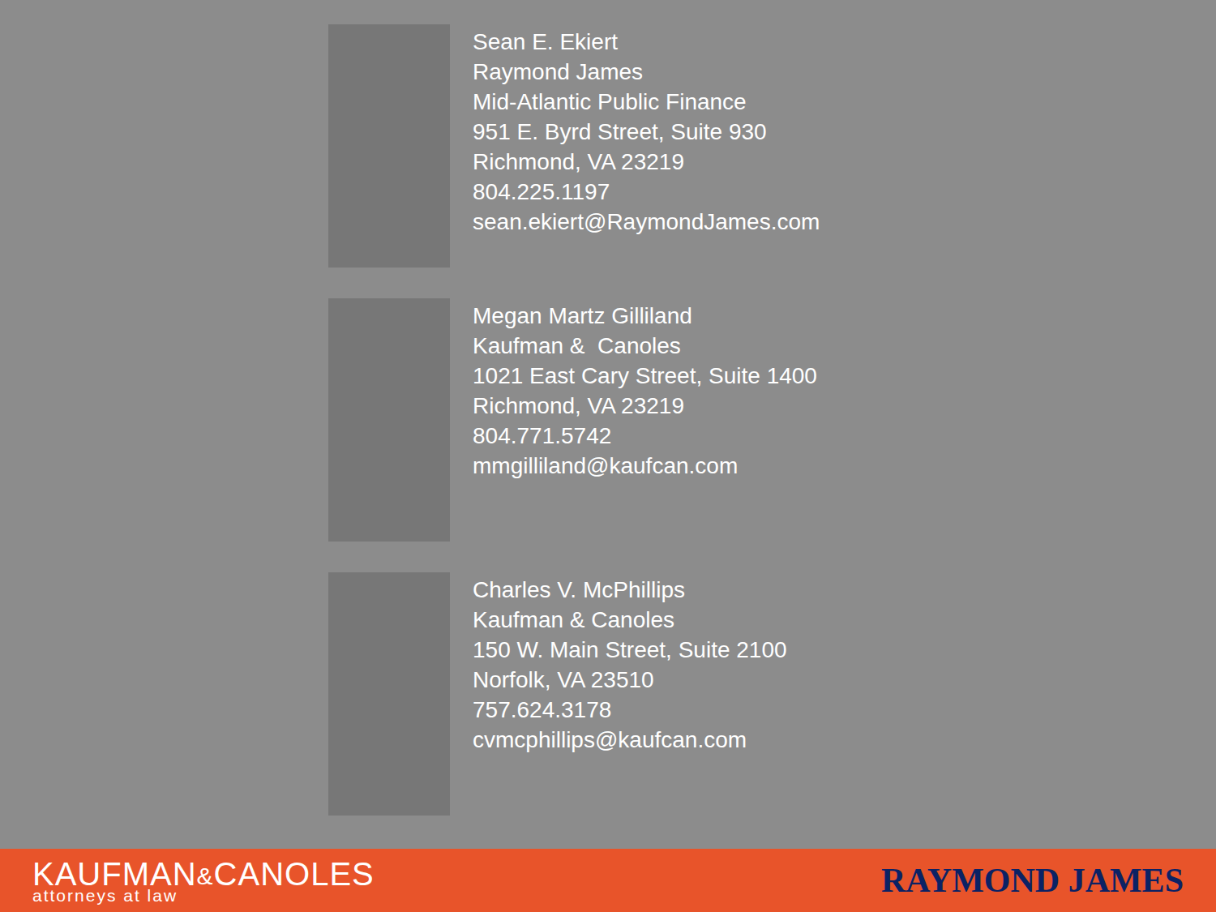Sean E. Ekiert Raymond James
Mid-Atlantic Public Finance
951 E. Byrd Street, Suite 930
Richmond, VA 23219
804.225.1197
sean.ekiert@RaymondJames.com
Megan Martz Gilliland Kaufman & Canoles
1021 East Cary Street, Suite 1400
Richmond, VA 23219
804.771.5742
mmgilliland@kaufcan.com
Charles V. McPhillips Kaufman & Canoles
150 W. Main Street, Suite 2100
Norfolk, VA 23510
757.624.3178
cvmcphillips@kaufcan.com
KAUFMAN&CANOLES attorneys at law
RAYMOND JAMES